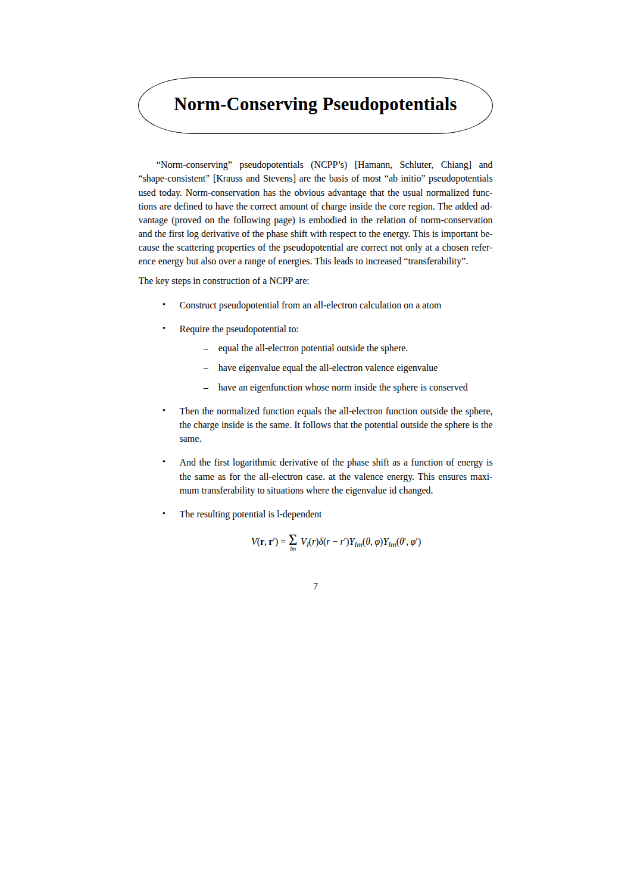Norm-Conserving Pseudopotentials
“Norm-conserving” pseudopotentials (NCPP’s) [Hamann, Schluter, Chiang] and “shape-consistent” [Krauss and Stevens] are the basis of most “ab initio” pseudopotentials used today. Norm-conservation has the obvious advantage that the usual normalized functions are defined to have the correct amount of charge inside the core region. The added advantage (proved on the following page) is embodied in the relation of norm-conservation and the first log derivative of the phase shift with respect to the energy. This is important because the scattering properties of the pseudopotential are correct not only at a chosen reference energy but also over a range of energies. This leads to increased “transferability”.
The key steps in construction of a NCPP are:
Construct pseudopotential from an all-electron calculation on a atom
Require the pseudopotential to:
equal the all-electron potential outside the sphere.
have eigenvalue equal the all-electron valence eigenvalue
have an eigenfunction whose norm inside the sphere is conserved
Then the normalized function equals the all-electron function outside the sphere, the charge inside is the same. It follows that the potential outside the sphere is the same.
And the first logarithmic derivative of the phase shift as a function of energy is the same as for the all-electron case. at the valence energy. This ensures maximum transferability to situations where the eigenvalue id changed.
The resulting potential is l-dependent
V(r, r′) = Σlm Vl(r)δ(r − r′)Ylm(θ, φ)Ylm(θ′, φ′)
7